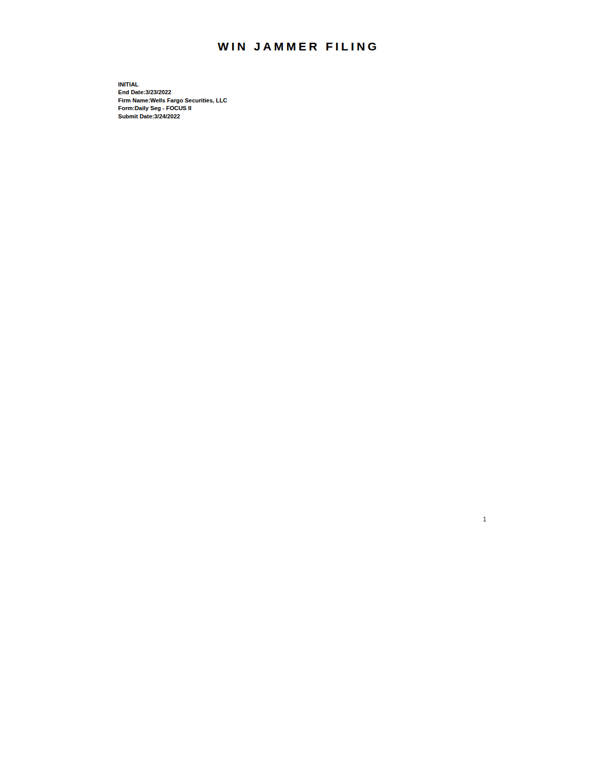WIN JAMMER FILING
INITIAL
End Date:3/23/2022
Firm Name:Wells Fargo Securities, LLC
Form:Daily Seg - FOCUS II
Submit Date:3/24/2022
1